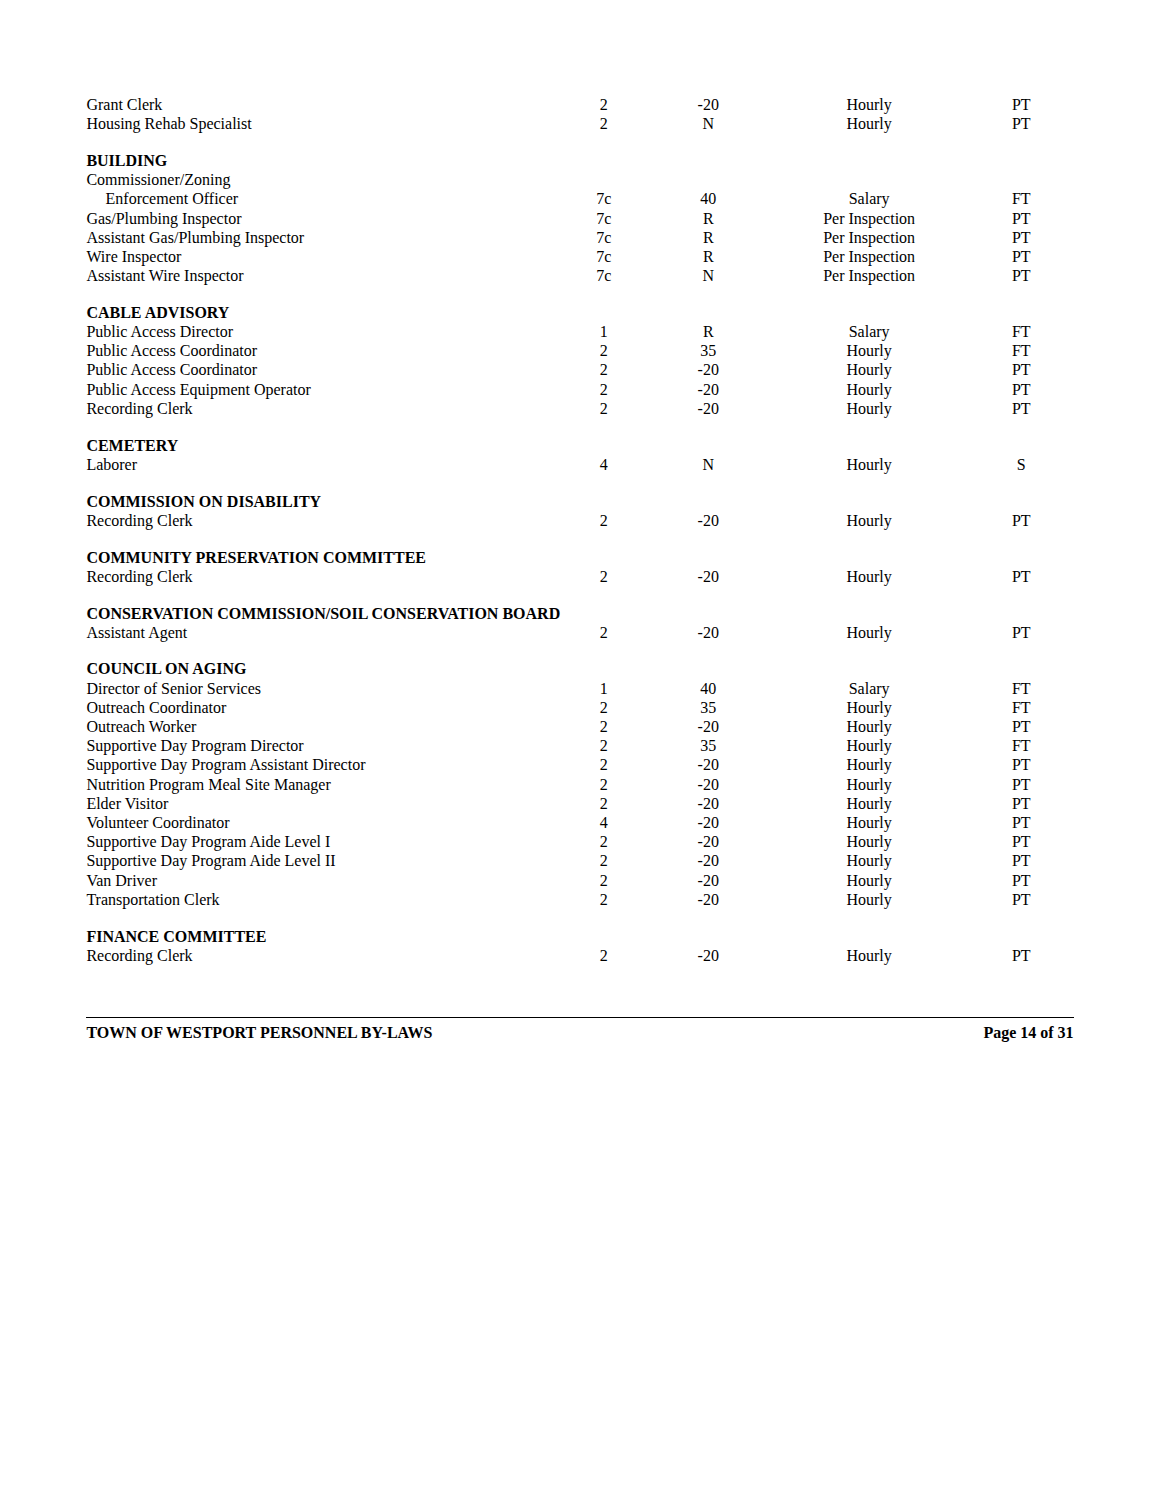| Grant Clerk | 2 | -20 | Hourly | PT |
| Housing Rehab Specialist | 2 | N | Hourly | PT |
| BUILDING | | | | |
| Commissioner/Zoning | | | | |
| Enforcement Officer | 7c | 40 | Salary | FT |
| Gas/Plumbing Inspector | 7c | R | Per Inspection | PT |
| Assistant Gas/Plumbing Inspector | 7c | R | Per Inspection | PT |
| Wire Inspector | 7c | R | Per Inspection | PT |
| Assistant Wire Inspector | 7c | N | Per Inspection | PT |
| CABLE ADVISORY | | | | |
| Public Access Director | 1 | R | Salary | FT |
| Public Access Coordinator | 2 | 35 | Hourly | FT |
| Public Access Coordinator | 2 | -20 | Hourly | PT |
| Public Access Equipment Operator | 2 | -20 | Hourly | PT |
| Recording Clerk | 2 | -20 | Hourly | PT |
| CEMETERY | | | | |
| Laborer | 4 | N | Hourly | S |
| COMMISSION ON DISABILITY | | | | |
| Recording Clerk | 2 | -20 | Hourly | PT |
| COMMUNITY PRESERVATION COMMITTEE | | | | |
| Recording Clerk | 2 | -20 | Hourly | PT |
| CONSERVATION COMMISSION/SOIL CONSERVATION BOARD | | | | |
| Assistant Agent | 2 | -20 | Hourly | PT |
| COUNCIL ON AGING | | | | |
| Director of Senior Services | 1 | 40 | Salary | FT |
| Outreach Coordinator | 2 | 35 | Hourly | FT |
| Outreach Worker | 2 | -20 | Hourly | PT |
| Supportive Day Program Director | 2 | 35 | Hourly | FT |
| Supportive Day Program Assistant Director | 2 | -20 | Hourly | PT |
| Nutrition Program Meal Site Manager | 2 | -20 | Hourly | PT |
| Elder Visitor | 2 | -20 | Hourly | PT |
| Volunteer Coordinator | 4 | -20 | Hourly | PT |
| Supportive Day Program Aide Level I | 2 | -20 | Hourly | PT |
| Supportive Day Program Aide Level II | 2 | -20 | Hourly | PT |
| Van Driver | 2 | -20 | Hourly | PT |
| Transportation Clerk | 2 | -20 | Hourly | PT |
| FINANCE COMMITTEE | | | | |
| Recording Clerk | 2 | -20 | Hourly | PT |
TOWN OF WESTPORT PERSONNEL BY-LAWS Page 14 of 31